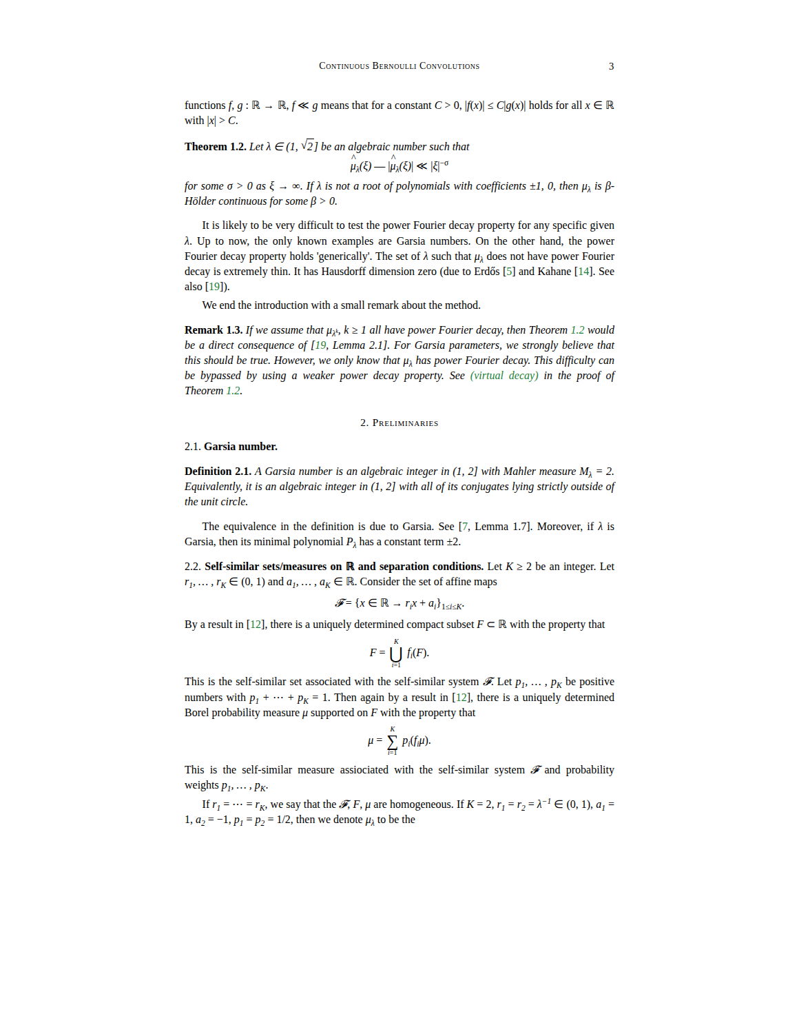Continuous Bernoulli Convolutions 3
functions f, g : ℝ → ℝ, f ≪ g means that for a constant C > 0, |f(x)| ≤ C|g(x)| holds for all x ∈ ℝ with |x| > C.
Theorem 1.2. Let λ ∈ (1, 2] be an algebraic number such that
μλ(ξ) — |μλ(ξ)| ≪ |ξ|−σ
for some σ > 0 as ξ → ∞. If λ is not a root of polynomials with coefficients ±1, 0, then μλ is β-Hölder continuous for some β > 0.
It is likely to be very difficult to test the power Fourier decay property for any specific given λ. Up to now, the only known examples are Garsia numbers. On the other hand, the power Fourier decay property holds 'generically'. The set of λ such that μλ does not have power Fourier decay is extremely thin. It has Hausdorff dimension zero (due to Erdős [5] and Kahane [14]. See also [19]).
We end the introduction with a small remark about the method.
Remark 1.3. If we assume that μλk, k ≥ 1 all have power Fourier decay, then Theorem 1.2 would be a direct consequence of [19, Lemma 2.1]. For Garsia parameters, we strongly believe that this should be true. However, we only know that μλ has power Fourier decay. This difficulty can be bypassed by using a weaker power decay property. See (virtual decay) in the proof of Theorem 1.2.
2. Preliminaries
2.1. Garsia number.
Definition 2.1. A Garsia number is an algebraic integer in (1, 2] with Mahler measure Mλ = 2. Equivalently, it is an algebraic integer in (1, 2] with all of its conjugates lying strictly outside of the unit circle.
The equivalence in the definition is due to Garsia. See [7, Lemma 1.7]. Moreover, if λ is Garsia, then its minimal polynomial Pλ has a constant term ±2.
2.2. Self-similar sets/measures on ℝ and separation conditions. Let K ≥ 2 be an integer. Let r1, … , rK ∈ (0, 1) and a1, … , aK ∈ ℝ. Consider the set of affine maps
𝓕 = {x ∈ ℝ → rix + ai}1≤i≤K.
By a result in [12], there is a uniquely determined compact subset F ⊂ ℝ with the property that
F = K⋃i=1 fi(F).
This is the self-similar set associated with the self-similar system 𝓕. Let p1, … , pK be positive numbers with p1 + ⋯ + pK = 1. Then again by a result in [12], there is a uniquely determined Borel probability measure μ supported on F with the property that
μ = K∑i=1 pi(fiμ).
This is the self-similar measure assiociated with the self-similar system 𝓕 and probability weights p1, … , pK.
If r1 = ⋯ = rK, we say that the 𝓕, F, μ are homogeneous. If K = 2, r1 = r2 = λ−1 ∈ (0, 1), a1 = 1, a2 = −1, p1 = p2 = 1/2, then we denote μλ to be the